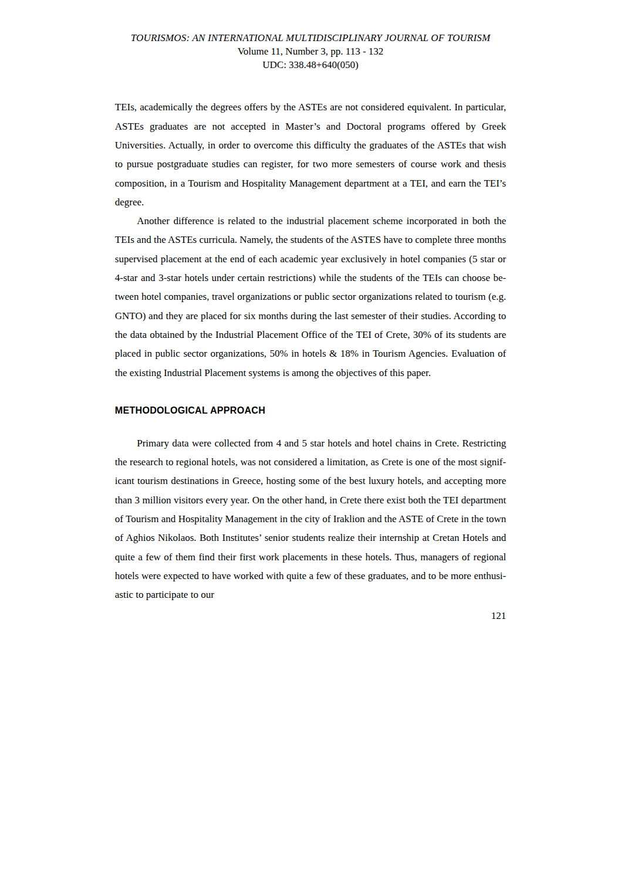TOURISMOS: AN INTERNATIONAL MULTIDISCIPLINARY JOURNAL OF TOURISM
Volume 11, Number 3, pp. 113 - 132
UDC: 338.48+640(050)
TEIs, academically the degrees offers by the ASTEs are not considered equivalent. In particular, ASTEs graduates are not accepted in Master’s and Doctoral programs offered by Greek Universities. Actually, in order to overcome this difficulty the graduates of the ASTEs that wish to pursue postgraduate studies can register, for two more semesters of course work and thesis composition, in a Tourism and Hospitality Management department at a TEI, and earn the TEI’s degree.
Another difference is related to the industrial placement scheme incorporated in both the TEIs and the ASTEs curricula. Namely, the students of the ASTES have to complete three months supervised placement at the end of each academic year exclusively in hotel companies (5 star or 4-star and 3-star hotels under certain restrictions) while the students of the TEIs can choose between hotel companies, travel organizations or public sector organizations related to tourism (e.g. GNTO) and they are placed for six months during the last semester of their studies. According to the data obtained by the Industrial Placement Office of the TEI of Crete, 30% of its students are placed in public sector organizations, 50% in hotels & 18% in Tourism Agencies. Evaluation of the existing Industrial Placement systems is among the objectives of this paper.
Methodological Approach
Primary data were collected from 4 and 5 star hotels and hotel chains in Crete. Restricting the research to regional hotels, was not considered a limitation, as Crete is one of the most significant tourism destinations in Greece, hosting some of the best luxury hotels, and accepting more than 3 million visitors every year. On the other hand, in Crete there exist both the TEI department of Tourism and Hospitality Management in the city of Iraklion and the ASTE of Crete in the town of Aghios Nikolaos. Both Institutes’ senior students realize their internship at Cretan Hotels and quite a few of them find their first work placements in these hotels. Thus, managers of regional hotels were expected to have worked with quite a few of these graduates, and to be more enthusiastic to participate to our
121